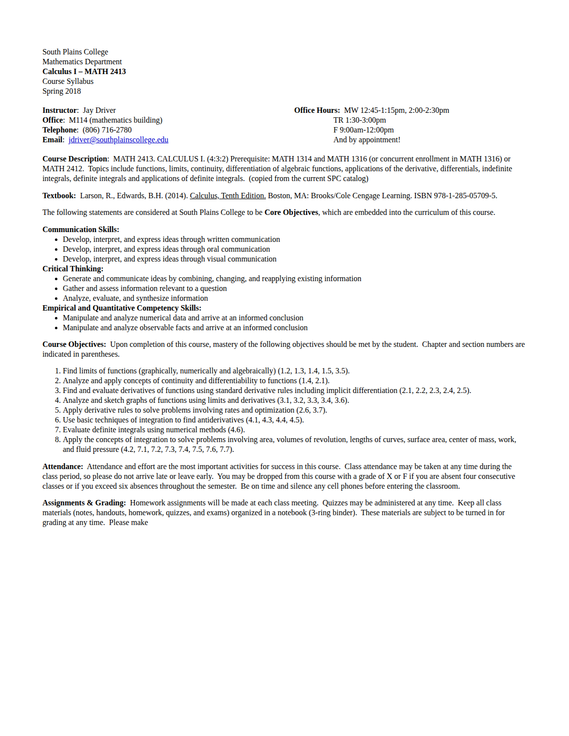South Plains College
Mathematics Department
Calculus I – MATH 2413
Course Syllabus
Spring 2018
| Instructor : Jay Driver Office : M114 (mathematics building) Telephone : (806) 716-2780 Email : jdriver@southplainscollege.edu | Office Hours: MW 12:45-1:15pm, 2:00-2:30pm TR 1:30-3:00pm F 9:00am-12:00pm And by appointment! |
Course Description: MATH 2413. CALCULUS I. (4:3:2) Prerequisite: MATH 1314 and MATH 1316 (or concurrent enrollment in MATH 1316) or MATH 2412. Topics include functions, limits, continuity, differentiation of algebraic functions, applications of the derivative, differentials, indefinite integrals, definite integrals and applications of definite integrals. (copied from the current SPC catalog)
Textbook: Larson, R., Edwards, B.H. (2014). Calculus, Tenth Edition. Boston, MA: Brooks/Cole Cengage Learning. ISBN 978-1-285-05709-5.
The following statements are considered at South Plains College to be Core Objectives, which are embedded into the curriculum of this course.
Communication Skills:
Develop, interpret, and express ideas through written communication
Develop, interpret, and express ideas through oral communication
Develop, interpret, and express ideas through visual communication
Critical Thinking:
Generate and communicate ideas by combining, changing, and reapplying existing information
Gather and assess information relevant to a question
Analyze, evaluate, and synthesize information
Empirical and Quantitative Competency Skills:
Manipulate and analyze numerical data and arrive at an informed conclusion
Manipulate and analyze observable facts and arrive at an informed conclusion
Course Objectives: Upon completion of this course, mastery of the following objectives should be met by the student. Chapter and section numbers are indicated in parentheses.
Find limits of functions (graphically, numerically and algebraically) (1.2, 1.3, 1.4, 1.5, 3.5).
Analyze and apply concepts of continuity and differentiability to functions (1.4, 2.1).
Find and evaluate derivatives of functions using standard derivative rules including implicit differentiation (2.1, 2.2, 2.3, 2.4, 2.5).
Analyze and sketch graphs of functions using limits and derivatives (3.1, 3.2, 3.3, 3.4, 3.6).
Apply derivative rules to solve problems involving rates and optimization (2.6, 3.7).
Use basic techniques of integration to find antiderivatives (4.1, 4.3, 4.4, 4.5).
Evaluate definite integrals using numerical methods (4.6).
Apply the concepts of integration to solve problems involving area, volumes of revolution, lengths of curves, surface area, center of mass, work, and fluid pressure (4.2, 7.1, 7.2, 7.3, 7.4, 7.5, 7.6, 7.7).
Attendance: Attendance and effort are the most important activities for success in this course. Class attendance may be taken at any time during the class period, so please do not arrive late or leave early. You may be dropped from this course with a grade of X or F if you are absent four consecutive classes or if you exceed six absences throughout the semester. Be on time and silence any cell phones before entering the classroom.
Assignments & Grading: Homework assignments will be made at each class meeting. Quizzes may be administered at any time. Keep all class materials (notes, handouts, homework, quizzes, and exams) organized in a notebook (3-ring binder). These materials are subject to be turned in for grading at any time. Please make